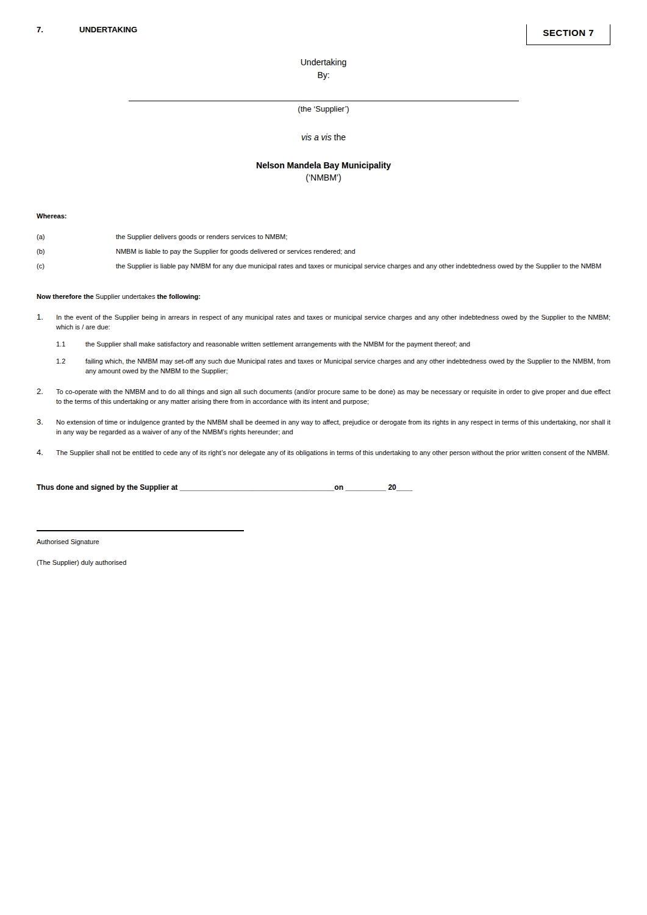SECTION 7
7. UNDERTAKING
Undertaking
By:
(the ‘Supplier’)
vis a vis the
Nelson Mandela Bay Municipality
(‘NMBM’)
Whereas:
| (a) | | the Supplier delivers goods or renders services to NMBM; |
| (b) | | NMBM is liable to pay the Supplier for goods delivered or services rendered; and |
| (c) | | the Supplier is liable pay NMBM for any due municipal rates and taxes or municipal service charges and any other indebtedness owed by the Supplier to the NMBM |
Now therefore the Supplier undertakes the following:
In the event of the Supplier being in arrears in respect of any municipal rates and taxes or municipal service charges and any other indebtedness owed by the Supplier to the NMBM; which is / are due:
1.1the Supplier shall make satisfactory and reasonable written settlement arrangements with the NMBM for the payment thereof; and
1.2failing which, the NMBM may set-off any such due Municipal rates and taxes or Municipal service charges and any other indebtedness owed by the Supplier to the NMBM, from any amount owed by the NMBM to the Supplier;
To co-operate with the NMBM and to do all things and sign all such documents (and/or procure same to be done) as may be necessary or requisite in order to give proper and due effect to the terms of this undertaking or any matter arising there from in accordance with its intent and purpose;
No extension of time or indulgence granted by the NMBM shall be deemed in any way to affect, prejudice or derogate from its rights in any respect in terms of this undertaking, nor shall it in any way be regarded as a waiver of any of the NMBM’s rights hereunder; and
The Supplier shall not be entitled to cede any of its right’s nor delegate any of its obligations in terms of this undertaking to any other person without the prior written consent of the NMBM.
Thus done and signed by the Supplier at ______________________________________on __________ 20____
Authorised Signature
(The Supplier) duly authorised